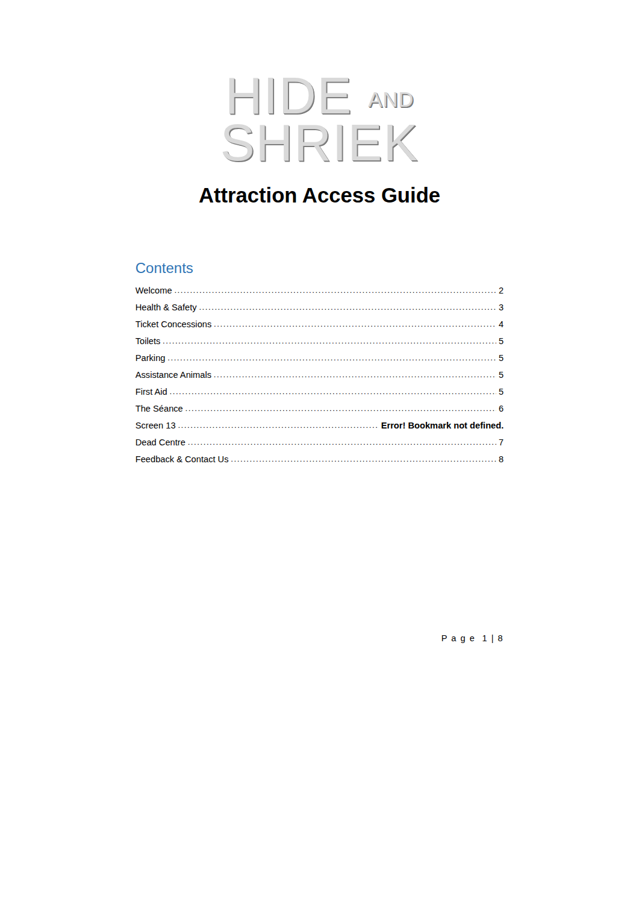Hide and
Shriek
Attraction Access Guide
Contents
Welcome ........................................................................................................................................... 2
Health & Safety ................................................................................................................................. 3
Ticket Concessions ......................................................................................................................... 4
Toilets .................................................................................................................................................. 5
Parking ................................................................................................................................................ 5
Assistance Animals ......................................................................................................................... 5
First Aid .............................................................................................................................................. 5
The Séance ....................................................................................................................................... 6
Screen 13 ......................................................................................... Error! Bookmark not defined.
Dead Centre ..................................................................................................................................... 7
Feedback & Contact Us .................................................................................................................. 8
P a g e 1 | 8